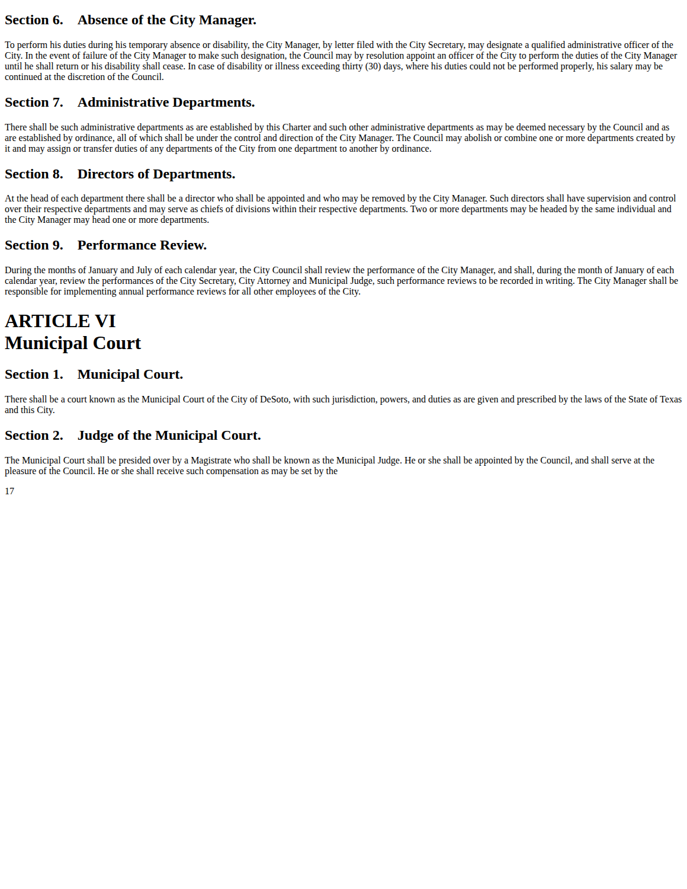Section 6. Absence of the City Manager.
To perform his duties during his temporary absence or disability, the City Manager, by letter filed with the City Secretary, may designate a qualified administrative officer of the City. In the event of failure of the City Manager to make such designation, the Council may by resolution appoint an officer of the City to perform the duties of the City Manager until he shall return or his disability shall cease. In case of disability or illness exceeding thirty (30) days, where his duties could not be performed properly, his salary may be continued at the discretion of the Council.
Section 7. Administrative Departments.
There shall be such administrative departments as are established by this Charter and such other administrative departments as may be deemed necessary by the Council and as are established by ordinance, all of which shall be under the control and direction of the City Manager. The Council may abolish or combine one or more departments created by it and may assign or transfer duties of any departments of the City from one department to another by ordinance.
Section 8. Directors of Departments.
At the head of each department there shall be a director who shall be appointed and who may be removed by the City Manager. Such directors shall have supervision and control over their respective departments and may serve as chiefs of divisions within their respective departments. Two or more departments may be headed by the same individual and the City Manager may head one or more departments.
Section 9. Performance Review.
During the months of January and July of each calendar year, the City Council shall review the performance of the City Manager, and shall, during the month of January of each calendar year, review the performances of the City Secretary, City Attorney and Municipal Judge, such performance reviews to be recorded in writing. The City Manager shall be responsible for implementing annual performance reviews for all other employees of the City.
ARTICLE VI
Municipal Court
Section 1. Municipal Court.
There shall be a court known as the Municipal Court of the City of DeSoto, with such jurisdiction, powers, and duties as are given and prescribed by the laws of the State of Texas and this City.
Section 2. Judge of the Municipal Court.
The Municipal Court shall be presided over by a Magistrate who shall be known as the Municipal Judge. He or she shall be appointed by the Council, and shall serve at the pleasure of the Council. He or she shall receive such compensation as may be set by the
17